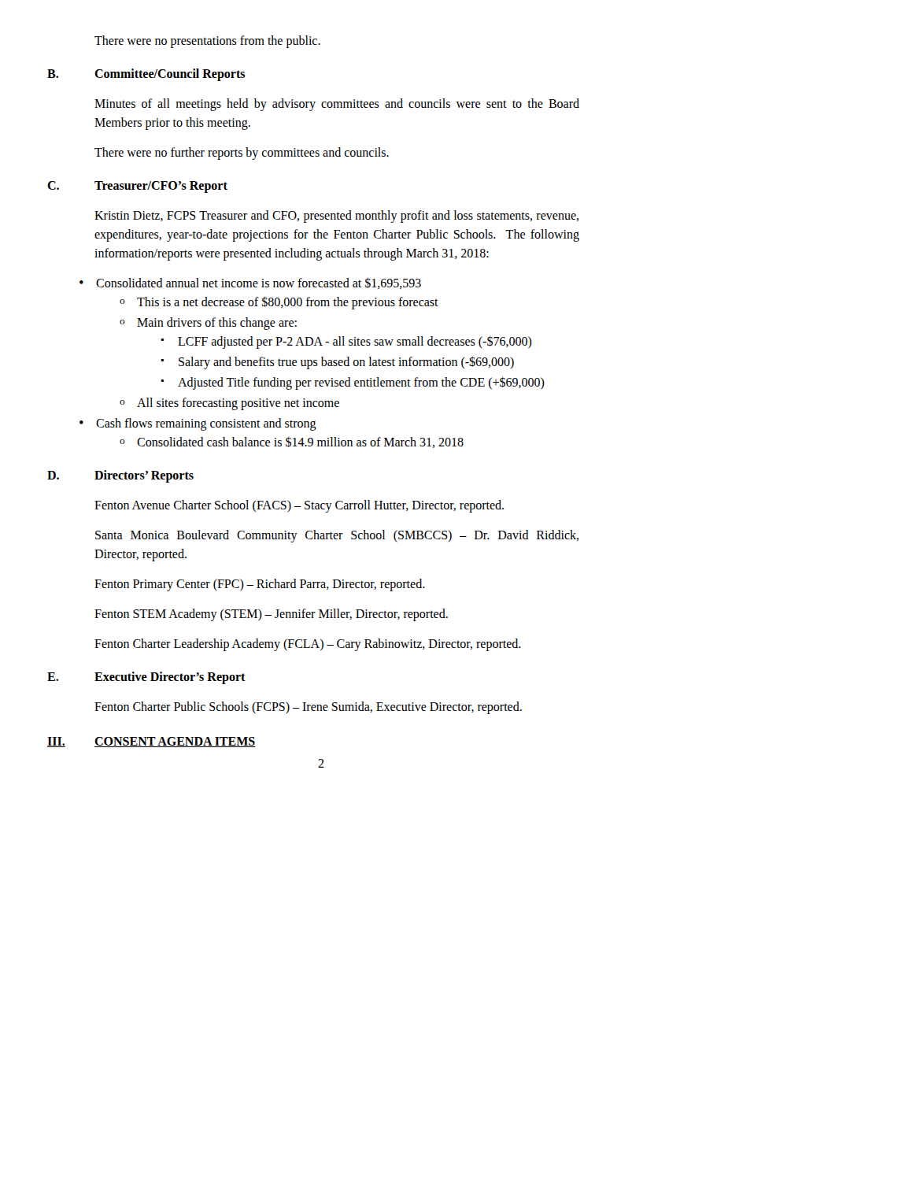There were no presentations from the public.
B. Committee/Council Reports
Minutes of all meetings held by advisory committees and councils were sent to the Board Members prior to this meeting.
There were no further reports by committees and councils.
C. Treasurer/CFO’s Report
Kristin Dietz, FCPS Treasurer and CFO, presented monthly profit and loss statements, revenue, expenditures, year-to-date projections for the Fenton Charter Public Schools. The following information/reports were presented including actuals through March 31, 2018:
Consolidated annual net income is now forecasted at $1,695,593
This is a net decrease of $80,000 from the previous forecast
Main drivers of this change are:
LCFF adjusted per P-2 ADA - all sites saw small decreases (-$76,000)
Salary and benefits true ups based on latest information (-$69,000)
Adjusted Title funding per revised entitlement from the CDE (+$69,000)
All sites forecasting positive net income
Cash flows remaining consistent and strong
Consolidated cash balance is $14.9 million as of March 31, 2018
D. Directors’ Reports
Fenton Avenue Charter School (FACS) – Stacy Carroll Hutter, Director, reported.
Santa Monica Boulevard Community Charter School (SMBCCS) – Dr. David Riddick, Director, reported.
Fenton Primary Center (FPC) – Richard Parra, Director, reported.
Fenton STEM Academy (STEM) – Jennifer Miller, Director, reported.
Fenton Charter Leadership Academy (FCLA) – Cary Rabinowitz, Director, reported.
E. Executive Director’s Report
Fenton Charter Public Schools (FCPS) – Irene Sumida, Executive Director, reported.
III. CONSENT AGENDA ITEMS
2